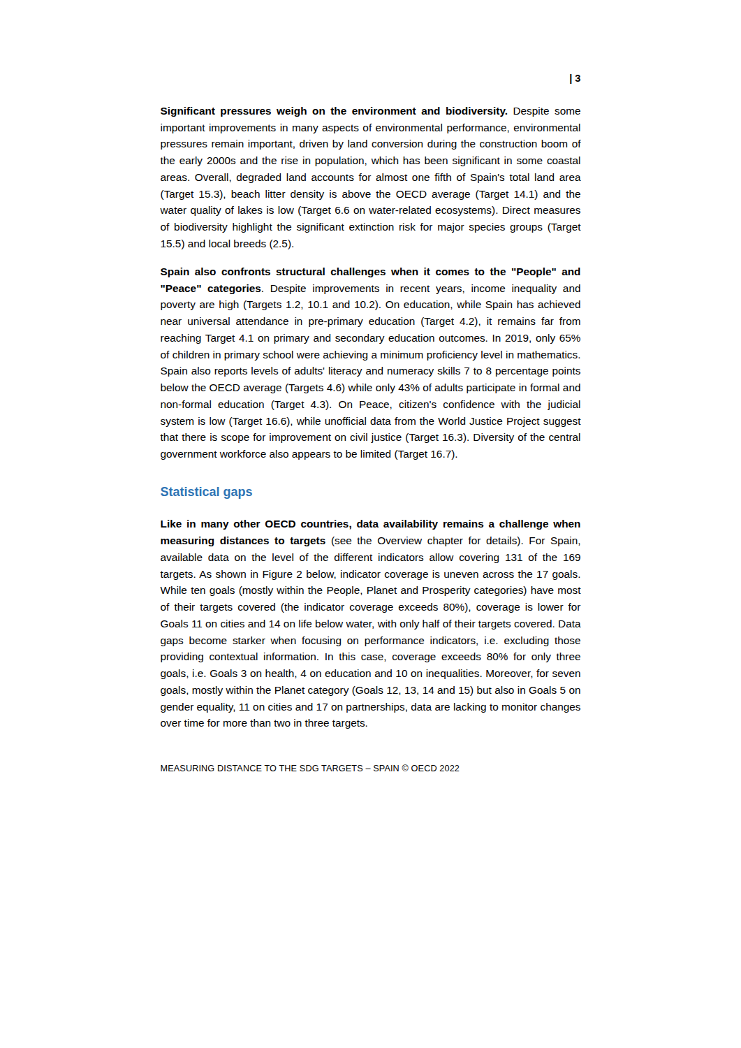| 3
Significant pressures weigh on the environment and biodiversity. Despite some important improvements in many aspects of environmental performance, environmental pressures remain important, driven by land conversion during the construction boom of the early 2000s and the rise in population, which has been significant in some coastal areas. Overall, degraded land accounts for almost one fifth of Spain's total land area (Target 15.3), beach litter density is above the OECD average (Target 14.1) and the water quality of lakes is low (Target 6.6 on water-related ecosystems). Direct measures of biodiversity highlight the significant extinction risk for major species groups (Target 15.5) and local breeds (2.5).
Spain also confronts structural challenges when it comes to the "People" and "Peace" categories. Despite improvements in recent years, income inequality and poverty are high (Targets 1.2, 10.1 and 10.2). On education, while Spain has achieved near universal attendance in pre-primary education (Target 4.2), it remains far from reaching Target 4.1 on primary and secondary education outcomes. In 2019, only 65% of children in primary school were achieving a minimum proficiency level in mathematics. Spain also reports levels of adults' literacy and numeracy skills 7 to 8 percentage points below the OECD average (Targets 4.6) while only 43% of adults participate in formal and non-formal education (Target 4.3). On Peace, citizen's confidence with the judicial system is low (Target 16.6), while unofficial data from the World Justice Project suggest that there is scope for improvement on civil justice (Target 16.3). Diversity of the central government workforce also appears to be limited (Target 16.7).
Statistical gaps
Like in many other OECD countries, data availability remains a challenge when measuring distances to targets (see the Overview chapter for details). For Spain, available data on the level of the different indicators allow covering 131 of the 169 targets. As shown in Figure 2 below, indicator coverage is uneven across the 17 goals. While ten goals (mostly within the People, Planet and Prosperity categories) have most of their targets covered (the indicator coverage exceeds 80%), coverage is lower for Goals 11 on cities and 14 on life below water, with only half of their targets covered. Data gaps become starker when focusing on performance indicators, i.e. excluding those providing contextual information. In this case, coverage exceeds 80% for only three goals, i.e. Goals 3 on health, 4 on education and 10 on inequalities. Moreover, for seven goals, mostly within the Planet category (Goals 12, 13, 14 and 15) but also in Goals 5 on gender equality, 11 on cities and 17 on partnerships, data are lacking to monitor changes over time for more than two in three targets.
MEASURING DISTANCE TO THE SDG TARGETS – SPAIN © OECD 2022